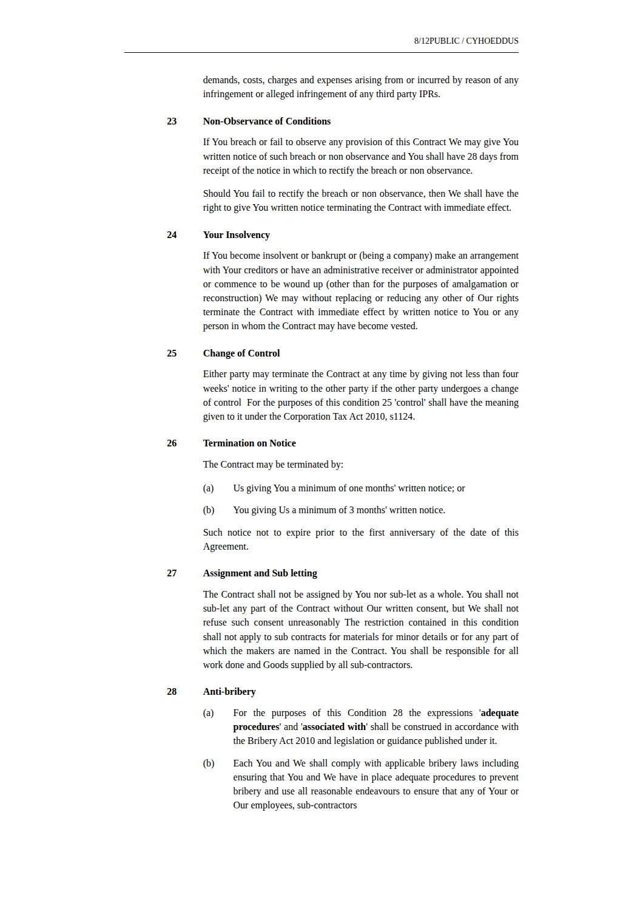8/12PUBLIC / CYHOEDDUS
demands, costs, charges and expenses arising from or incurred by reason of any infringement or alleged infringement of any third party IPRs.
23 Non-Observance of Conditions
If You breach or fail to observe any provision of this Contract We may give You written notice of such breach or non observance and You shall have 28 days from receipt of the notice in which to rectify the breach or non observance.
Should You fail to rectify the breach or non observance, then We shall have the right to give You written notice terminating the Contract with immediate effect.
24 Your Insolvency
If You become insolvent or bankrupt or (being a company) make an arrangement with Your creditors or have an administrative receiver or administrator appointed or commence to be wound up (other than for the purposes of amalgamation or reconstruction) We may without replacing or reducing any other of Our rights terminate the Contract with immediate effect by written notice to You or any person in whom the Contract may have become vested.
25 Change of Control
Either party may terminate the Contract at any time by giving not less than four weeks' notice in writing to the other party if the other party undergoes a change of control For the purposes of this condition 25 'control' shall have the meaning given to it under the Corporation Tax Act 2010, s1124.
26 Termination on Notice
The Contract may be terminated by:
(a) Us giving You a minimum of one months' written notice; or
(b) You giving Us a minimum of 3 months' written notice.
Such notice not to expire prior to the first anniversary of the date of this Agreement.
27 Assignment and Sub letting
The Contract shall not be assigned by You nor sub-let as a whole. You shall not sub-let any part of the Contract without Our written consent, but We shall not refuse such consent unreasonably The restriction contained in this condition shall not apply to sub contracts for materials for minor details or for any part of which the makers are named in the Contract. You shall be responsible for all work done and Goods supplied by all sub-contractors.
28 Anti-bribery
(a) For the purposes of this Condition 28 the expressions 'adequate procedures' and 'associated with' shall be construed in accordance with the Bribery Act 2010 and legislation or guidance published under it.
(b) Each You and We shall comply with applicable bribery laws including ensuring that You and We have in place adequate procedures to prevent bribery and use all reasonable endeavours to ensure that any of Your or Our employees, sub-contractors